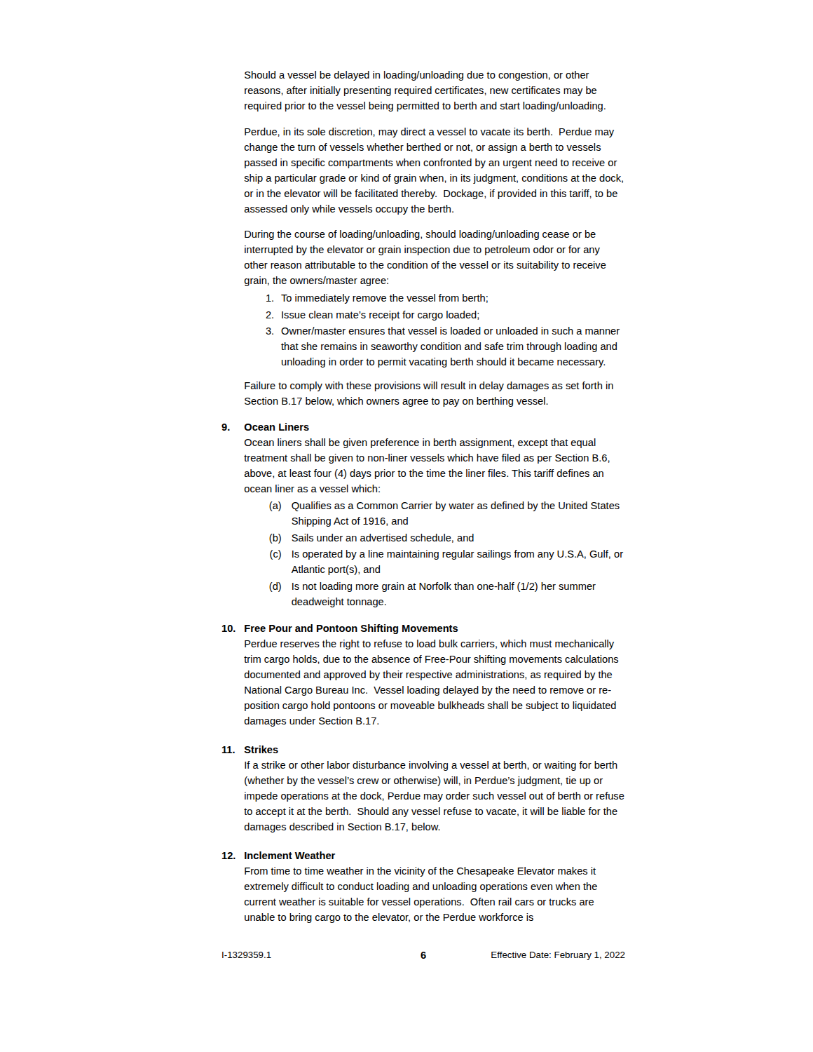Should a vessel be delayed in loading/unloading due to congestion, or other reasons, after initially presenting required certificates, new certificates may be required prior to the vessel being permitted to berth and start loading/unloading.
Perdue, in its sole discretion, may direct a vessel to vacate its berth. Perdue may change the turn of vessels whether berthed or not, or assign a berth to vessels passed in specific compartments when confronted by an urgent need to receive or ship a particular grade or kind of grain when, in its judgment, conditions at the dock, or in the elevator will be facilitated thereby. Dockage, if provided in this tariff, to be assessed only while vessels occupy the berth.
During the course of loading/unloading, should loading/unloading cease or be interrupted by the elevator or grain inspection due to petroleum odor or for any other reason attributable to the condition of the vessel or its suitability to receive grain, the owners/master agree:
To immediately remove the vessel from berth;
Issue clean mate’s receipt for cargo loaded;
Owner/master ensures that vessel is loaded or unloaded in such a manner that she remains in seaworthy condition and safe trim through loading and unloading in order to permit vacating berth should it became necessary.
Failure to comply with these provisions will result in delay damages as set forth in Section B.17 below, which owners agree to pay on berthing vessel.
9.
Ocean Liners
Ocean liners shall be given preference in berth assignment, except that equal treatment shall be given to non-liner vessels which have filed as per Section B.6, above, at least four (4) days prior to the time the liner files. This tariff defines an ocean liner as a vessel which:
Qualifies as a Common Carrier by water as defined by the United States Shipping Act of 1916, and
Sails under an advertised schedule, and
Is operated by a line maintaining regular sailings from any U.S.A, Gulf, or Atlantic port(s), and
Is not loading more grain at Norfolk than one-half (1/2) her summer deadweight tonnage.
10.
Free Pour and Pontoon Shifting Movements
Perdue reserves the right to refuse to load bulk carriers, which must mechanically trim cargo holds, due to the absence of Free-Pour shifting movements calculations documented and approved by their respective administrations, as required by the National Cargo Bureau Inc. Vessel loading delayed by the need to remove or re-position cargo hold pontoons or moveable bulkheads shall be subject to liquidated damages under Section B.17.
11.
Strikes
If a strike or other labor disturbance involving a vessel at berth, or waiting for berth (whether by the vessel’s crew or otherwise) will, in Perdue’s judgment, tie up or impede operations at the dock, Perdue may order such vessel out of berth or refuse to accept it at the berth. Should any vessel refuse to vacate, it will be liable for the damages described in Section B.17, below.
12.
Inclement Weather
From time to time weather in the vicinity of the Chesapeake Elevator makes it extremely difficult to conduct loading and unloading operations even when the current weather is suitable for vessel operations. Often rail cars or trucks are unable to bring cargo to the elevator, or the Perdue workforce is
I-1329359.1
6
Effective Date: February 1, 2022